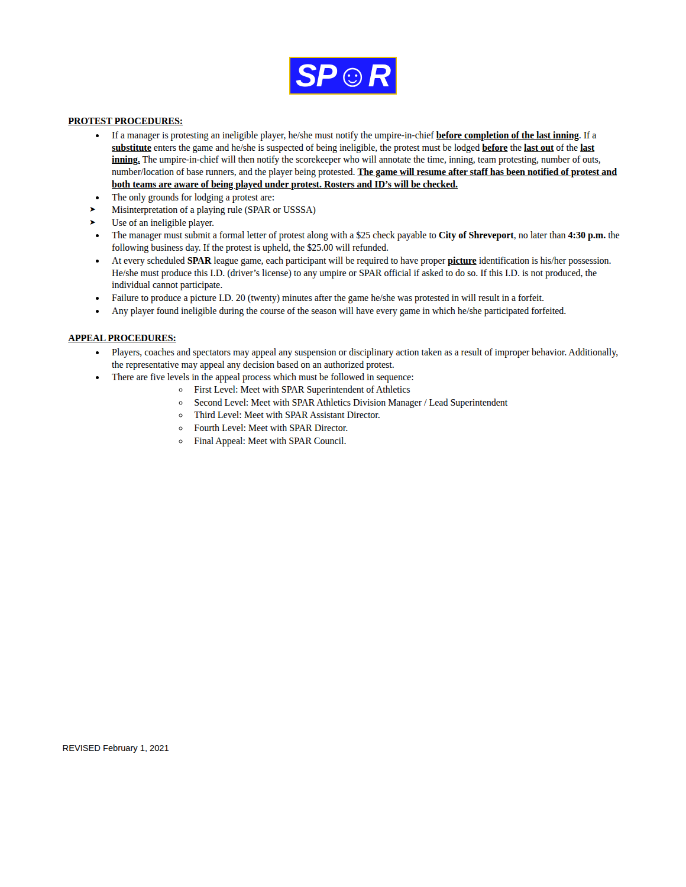SP☺R
PROTEST PROCEDURES:
If a manager is protesting an ineligible player, he/she must notify the umpire-in-chief before completion of the last inning. If a substitute enters the game and he/she is suspected of being ineligible, the protest must be lodged before the last out of the last inning. The umpire-in-chief will then notify the scorekeeper who will annotate the time, inning, team protesting, number of outs, number/location of base runners, and the player being protested. The game will resume after staff has been notified of protest and both teams are aware of being played under protest. Rosters and ID’s will be checked.
The only grounds for lodging a protest are:
Misinterpretation of a playing rule (SPAR or USSSA)
Use of an ineligible player.
The manager must submit a formal letter of protest along with a $25 check payable to City of Shreveport, no later than 4:30 p.m. the following business day. If the protest is upheld, the $25.00 will refunded.
At every scheduled SPAR league game, each participant will be required to have proper picture identification is his/her possession. He/she must produce this I.D. (driver’s license) to any umpire or SPAR official if asked to do so. If this I.D. is not produced, the individual cannot participate.
Failure to produce a picture I.D. 20 (twenty) minutes after the game he/she was protested in will result in a forfeit.
Any player found ineligible during the course of the season will have every game in which he/she participated forfeited.
APPEAL PROCEDURES:
Players, coaches and spectators may appeal any suspension or disciplinary action taken as a result of improper behavior. Additionally, the representative may appeal any decision based on an authorized protest.
There are five levels in the appeal process which must be followed in sequence:
First Level: Meet with SPAR Superintendent of Athletics
Second Level: Meet with SPAR Athletics Division Manager / Lead Superintendent
Third Level: Meet with SPAR Assistant Director.
Fourth Level: Meet with SPAR Director.
Final Appeal: Meet with SPAR Council.
REVISED February 1, 2021